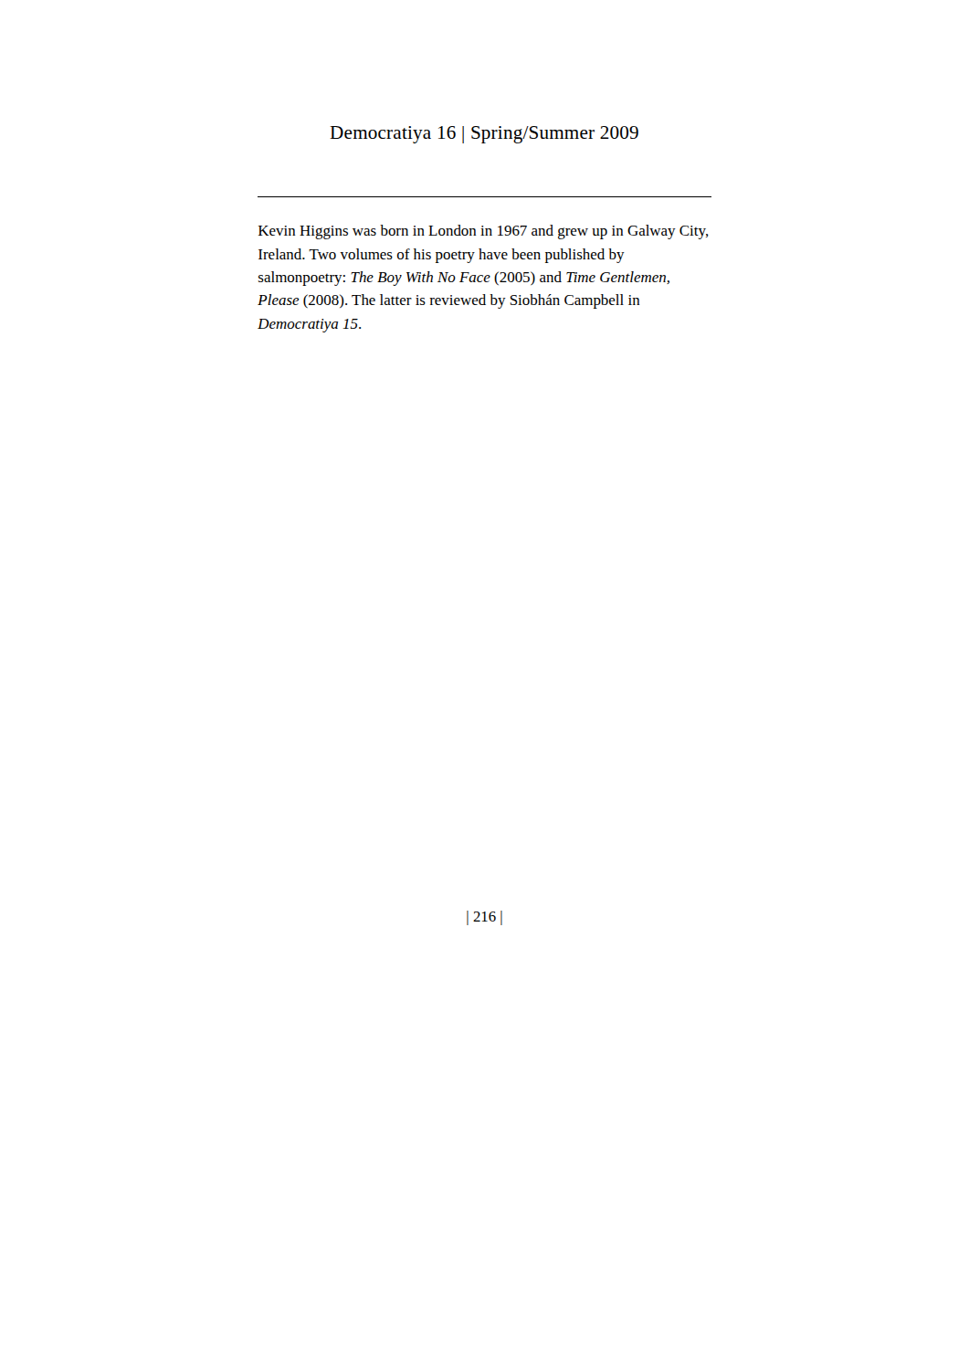Democratiya 16 | Spring/Summer 2009
Kevin Higgins was born in London in 1967 and grew up in Galway City, Ireland. Two volumes of his poetry have been published by salmonpoetry: The Boy With No Face (2005) and Time Gentlemen, Please (2008). The latter is reviewed by Siobhán Campbell in Democratiya 15.
| 216 |